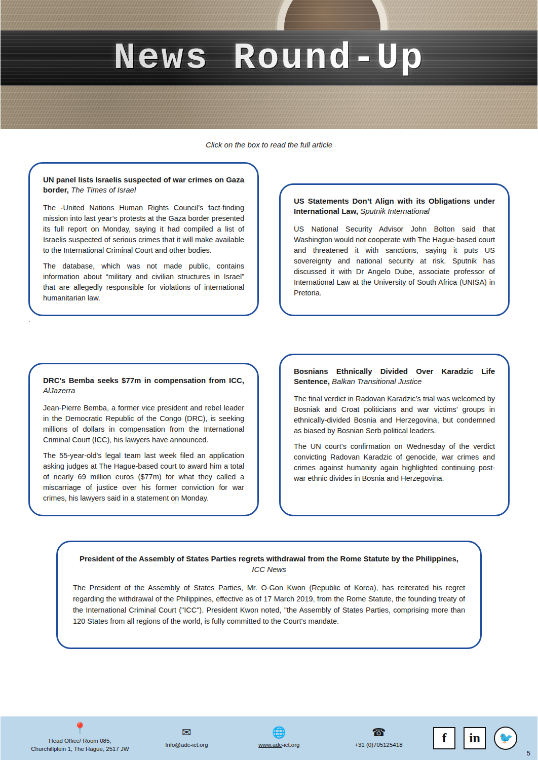News Round-Up
Click on the box to read the full article
UN panel lists Israelis suspected of war crimes on Gaza border, The Times of Israel
The ·United Nations Human Rights Council’s fact-finding mission into last year’s protests at the Gaza border presented its full report on Monday, saying it had compiled a list of Israelis suspected of serious crimes that it will make available to the International Criminal Court and other bodies.
The database, which was not made public, contains information about “military and civilian structures in Israel” that are allegedly responsible for violations of international humanitarian law.
US Statements Don’t Align with its Obligations under International Law, Sputnik International
US National Security Advisor John Bolton said that Washington would not cooperate with The Hague-based court and threatened it with sanctions, saying it puts US sovereignty and national security at risk. Sputnik has discussed it with Dr Angelo Dube, associate professor of International Law at the University of South Africa (UNISA) in Pretoria.
.
DRC's Bemba seeks $77m in compensation from ICC, AlJazerra
Jean-Pierre Bemba, a former vice president and rebel leader in the Democratic Republic of the Congo (DRC), is seeking millions of dollars in compensation from the International Criminal Court (ICC), his lawyers have announced.
The 55-year-old's legal team last week filed an application asking judges at The Hague-based court to award him a total of nearly 69 million euros ($77m) for what they called a miscarriage of justice over his former conviction for war crimes, his lawyers said in a statement on Monday.
Bosnians Ethnically Divided Over Karadzic Life Sentence, Balkan Transitional Justice
The final verdict in Radovan Karadzic’s trial was welcomed by Bosniak and Croat politicians and war victims’ groups in ethnically-divided Bosnia and Herzegovina, but condemned as biased by Bosnian Serb political leaders.
The UN court’s confirmation on Wednesday of the verdict convicting Radovan Karadzic of genocide, war crimes and crimes against humanity again highlighted continuing post-war ethnic divides in Bosnia and Herzegovina.
President of the Assembly of States Parties regrets withdrawal from the Rome Statute by the Philippines, ICC News
The President of the Assembly of States Parties, Mr. O-Gon Kwon (Republic of Korea), has reiterated his regret regarding the withdrawal of the Philippines, effective as of 17 March 2019, from the Rome Statute, the founding treaty of the International Criminal Court ("ICC"). President Kwon noted, "the Assembly of States Parties, comprising more than 120 States from all regions of the world, is fully committed to the Court's mandate.
📍 Head Office/ Room 085,
Churchillplein 1, The Hague, 2517 JW
✉ Info@adc-ict.org
🌐 www.adc-ict.org
☎ +31 (0)705125418
f
in
🐦
5